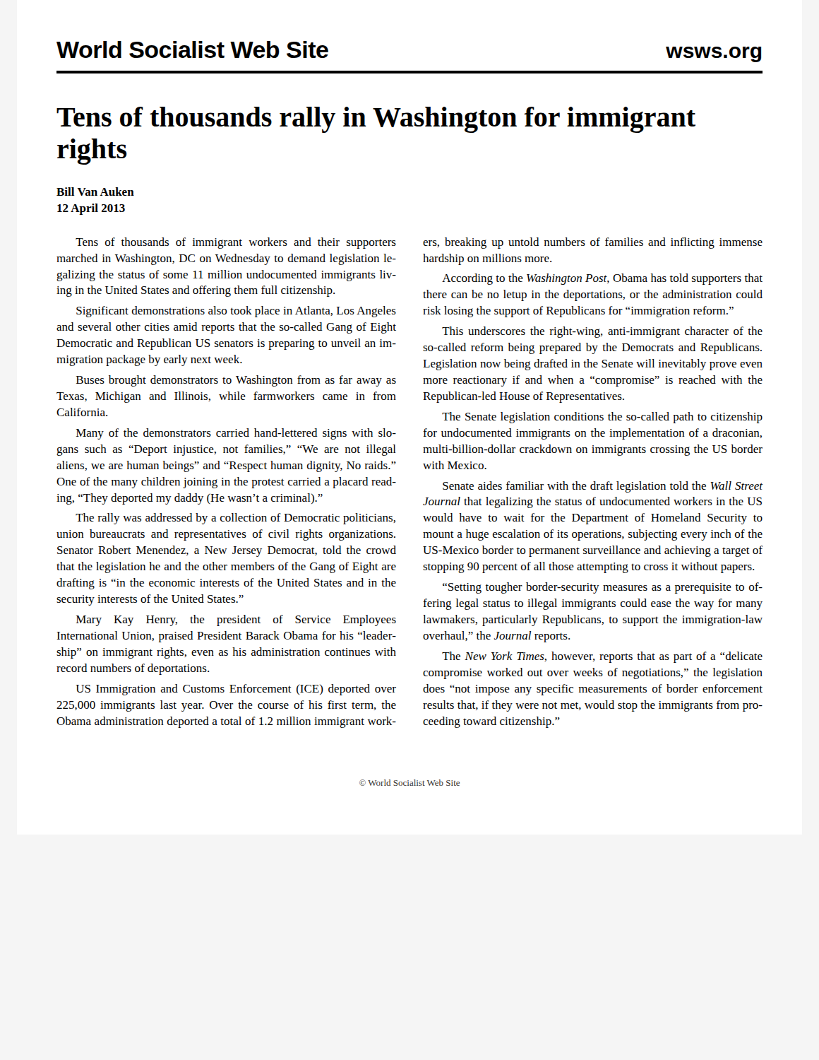World Socialist Web Site
wsws.org
Tens of thousands rally in Washington for immigrant rights
Bill Van Auken12 April 2013
Tens of thousands of immigrant workers and their supporters marched in Washington, DC on Wednesday to demand legislation legalizing the status of some 11 million undocumented immigrants living in the United States and offering them full citizenship.
Significant demonstrations also took place in Atlanta, Los Angeles and several other cities amid reports that the so-called Gang of Eight Democratic and Republican US senators is preparing to unveil an immigration package by early next week.
Buses brought demonstrators to Washington from as far away as Texas, Michigan and Illinois, while farmworkers came in from California.
Many of the demonstrators carried hand-lettered signs with slogans such as “Deport injustice, not families,” “We are not illegal aliens, we are human beings” and “Respect human dignity, No raids.” One of the many children joining in the protest carried a placard reading, “They deported my daddy (He wasn’t a criminal).”
The rally was addressed by a collection of Democratic politicians, union bureaucrats and representatives of civil rights organizations. Senator Robert Menendez, a New Jersey Democrat, told the crowd that the legislation he and the other members of the Gang of Eight are drafting is “in the economic interests of the United States and in the security interests of the United States.”
Mary Kay Henry, the president of Service Employees International Union, praised President Barack Obama for his “leadership” on immigrant rights, even as his administration continues with record numbers of deportations.
US Immigration and Customs Enforcement (ICE) deported over 225,000 immigrants last year. Over the course of his first term, the Obama administration deported a total of 1.2 million immigrant workers, breaking up untold numbers of families and inflicting immense hardship on millions more.
According to the Washington Post, Obama has told supporters that there can be no letup in the deportations, or the administration could risk losing the support of Republicans for “immigration reform.”
This underscores the right-wing, anti-immigrant character of the so-called reform being prepared by the Democrats and Republicans. Legislation now being drafted in the Senate will inevitably prove even more reactionary if and when a “compromise” is reached with the Republican-led House of Representatives.
The Senate legislation conditions the so-called path to citizenship for undocumented immigrants on the implementation of a draconian, multi-billion-dollar crackdown on immigrants crossing the US border with Mexico.
Senate aides familiar with the draft legislation told the Wall Street Journal that legalizing the status of undocumented workers in the US would have to wait for the Department of Homeland Security to mount a huge escalation of its operations, subjecting every inch of the US-Mexico border to permanent surveillance and achieving a target of stopping 90 percent of all those attempting to cross it without papers.
“Setting tougher border-security measures as a prerequisite to offering legal status to illegal immigrants could ease the way for many lawmakers, particularly Republicans, to support the immigration-law overhaul,” the Journal reports.
The New York Times, however, reports that as part of a “delicate compromise worked out over weeks of negotiations,” the legislation does “not impose any specific measurements of border enforcement results that, if they were not met, would stop the immigrants from proceeding toward citizenship.”
© World Socialist Web Site